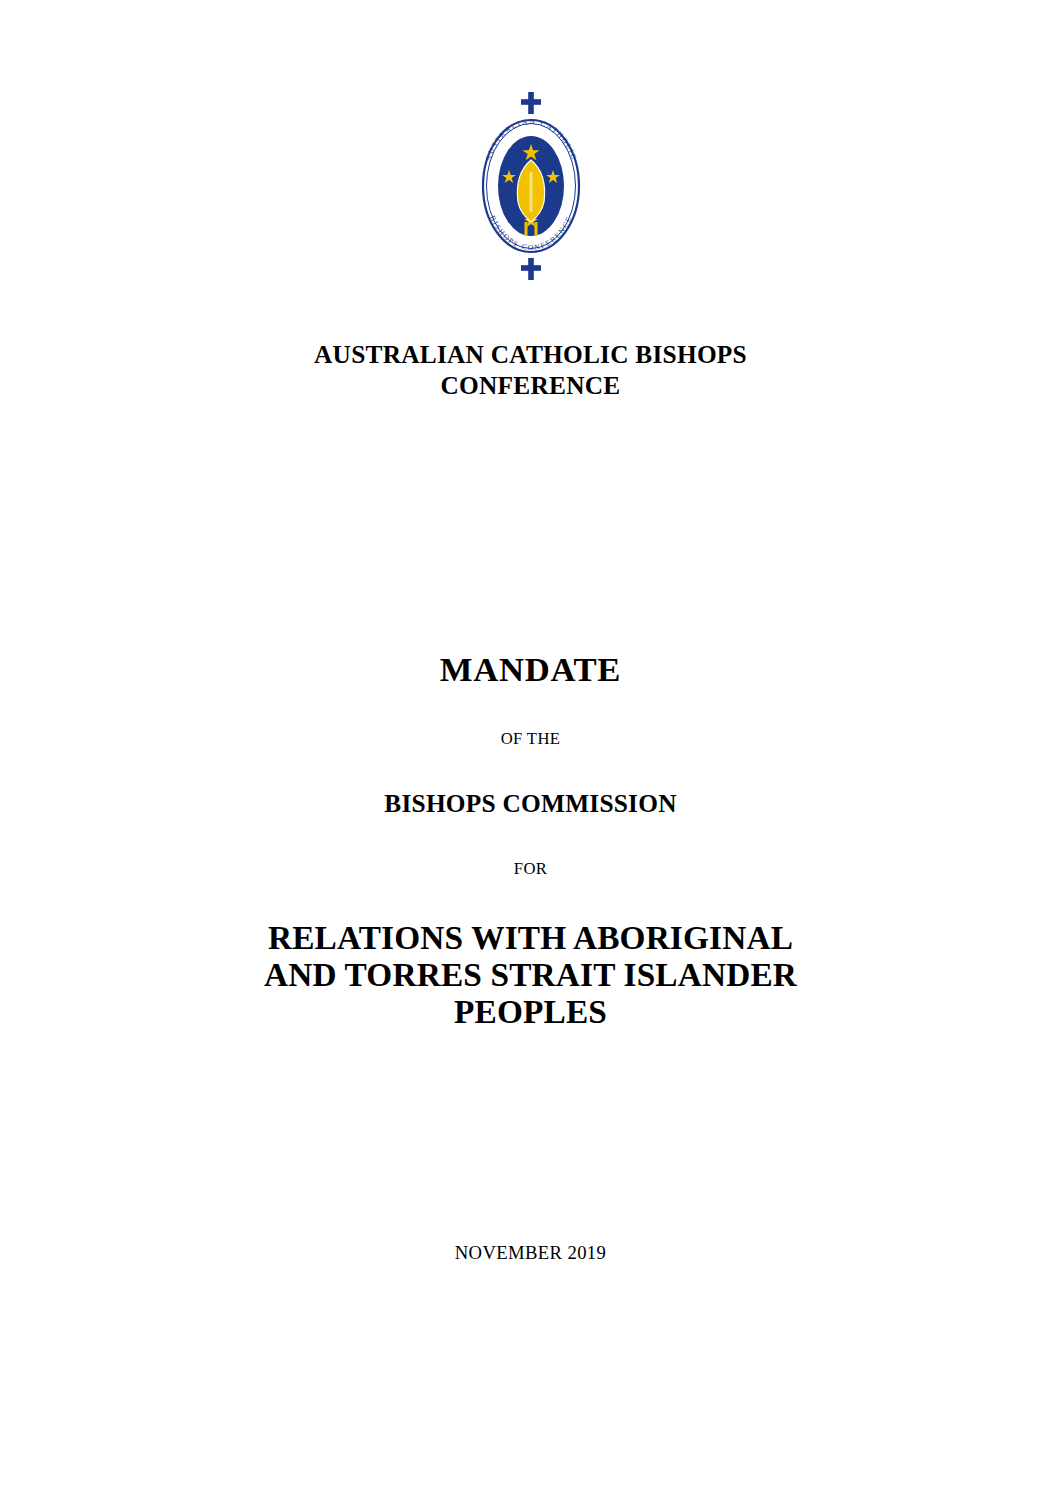AUSTRALIAN CATHOLIC BISHOPS CONFERENCE
AUSTRALIAN CATHOLIC BISHOPS CONFERENCE
MANDATE
OF THE
BISHOPS COMMISSION
FOR
RELATIONS WITH ABORIGINAL AND TORRES STRAIT ISLANDER PEOPLES
NOVEMBER 2019